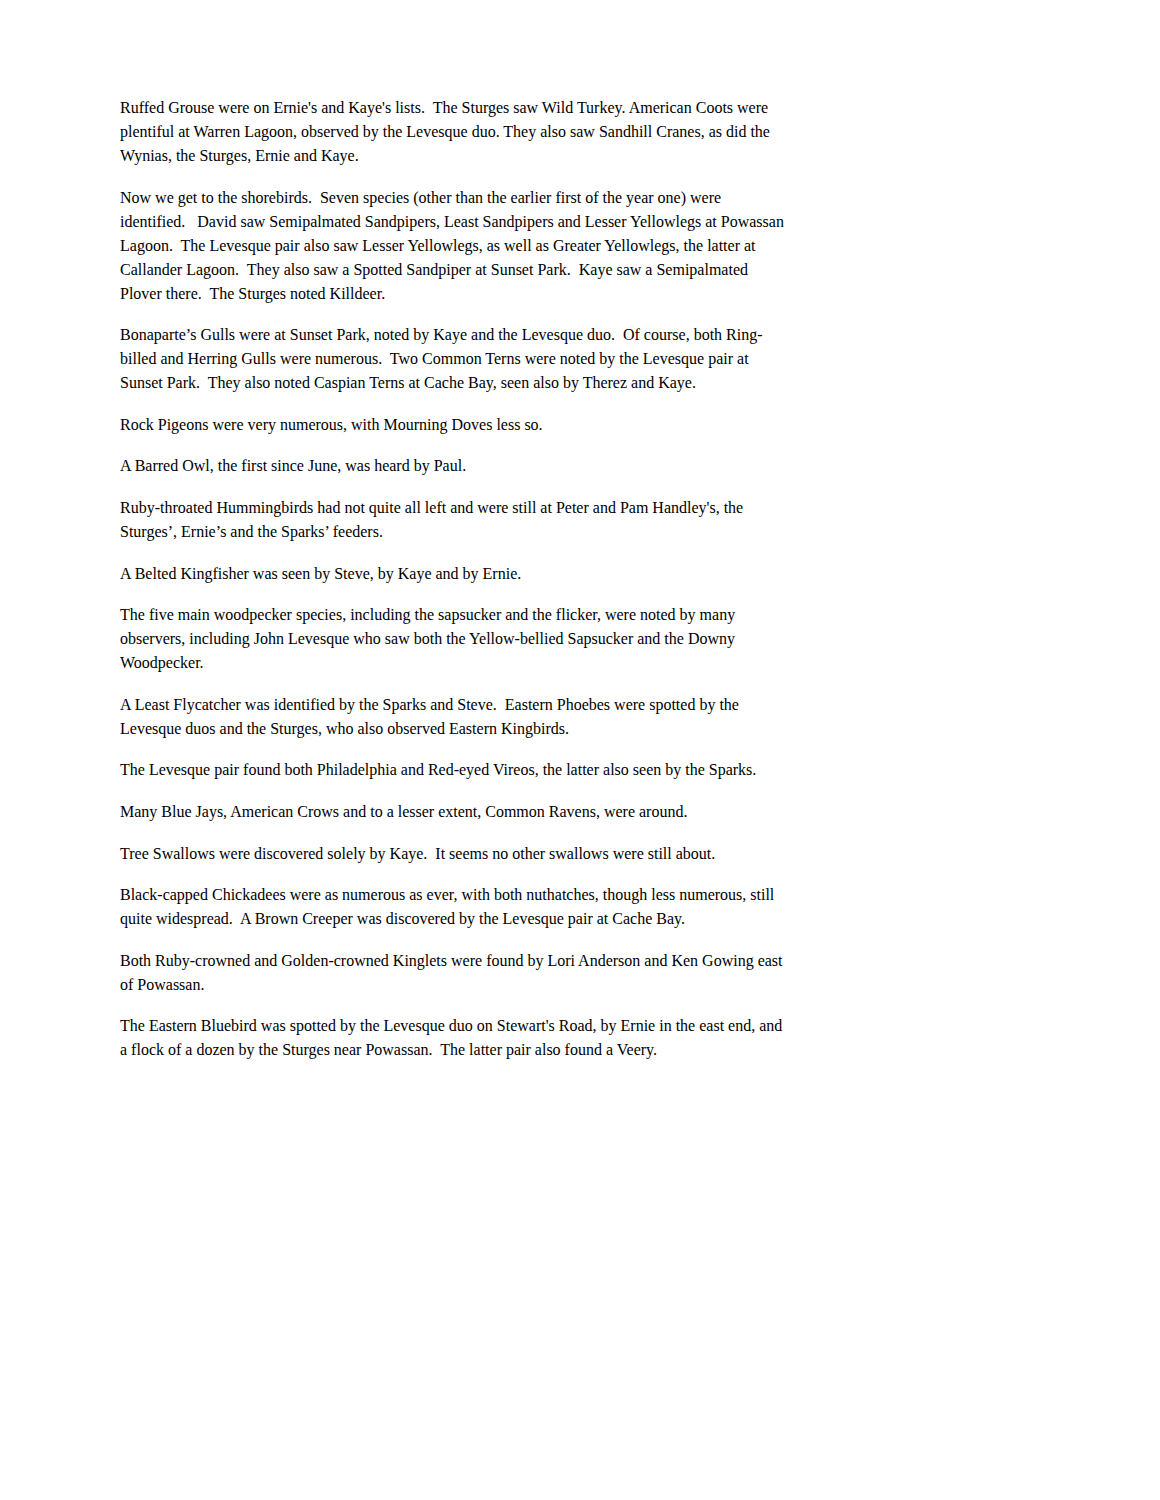Ruffed Grouse were on Ernie's and Kaye's lists. The Sturges saw Wild Turkey. American Coots were plentiful at Warren Lagoon, observed by the Levesque duo. They also saw Sandhill Cranes, as did the Wynias, the Sturges, Ernie and Kaye.
Now we get to the shorebirds. Seven species (other than the earlier first of the year one) were identified. David saw Semipalmated Sandpipers, Least Sandpipers and Lesser Yellowlegs at Powassan Lagoon. The Levesque pair also saw Lesser Yellowlegs, as well as Greater Yellowlegs, the latter at Callander Lagoon. They also saw a Spotted Sandpiper at Sunset Park. Kaye saw a Semipalmated Plover there. The Sturges noted Killdeer.
Bonaparte’s Gulls were at Sunset Park, noted by Kaye and the Levesque duo. Of course, both Ring-billed and Herring Gulls were numerous. Two Common Terns were noted by the Levesque pair at Sunset Park. They also noted Caspian Terns at Cache Bay, seen also by Therez and Kaye.
Rock Pigeons were very numerous, with Mourning Doves less so.
A Barred Owl, the first since June, was heard by Paul.
Ruby-throated Hummingbirds had not quite all left and were still at Peter and Pam Handley's, the Sturges’, Ernie’s and the Sparks’ feeders.
A Belted Kingfisher was seen by Steve, by Kaye and by Ernie.
The five main woodpecker species, including the sapsucker and the flicker, were noted by many observers, including John Levesque who saw both the Yellow-bellied Sapsucker and the Downy Woodpecker.
A Least Flycatcher was identified by the Sparks and Steve. Eastern Phoebes were spotted by the Levesque duos and the Sturges, who also observed Eastern Kingbirds.
The Levesque pair found both Philadelphia and Red-eyed Vireos, the latter also seen by the Sparks.
Many Blue Jays, American Crows and to a lesser extent, Common Ravens, were around.
Tree Swallows were discovered solely by Kaye. It seems no other swallows were still about.
Black-capped Chickadees were as numerous as ever, with both nuthatches, though less numerous, still quite widespread. A Brown Creeper was discovered by the Levesque pair at Cache Bay.
Both Ruby-crowned and Golden-crowned Kinglets were found by Lori Anderson and Ken Gowing east of Powassan.
The Eastern Bluebird was spotted by the Levesque duo on Stewart's Road, by Ernie in the east end, and a flock of a dozen by the Sturges near Powassan. The latter pair also found a Veery.